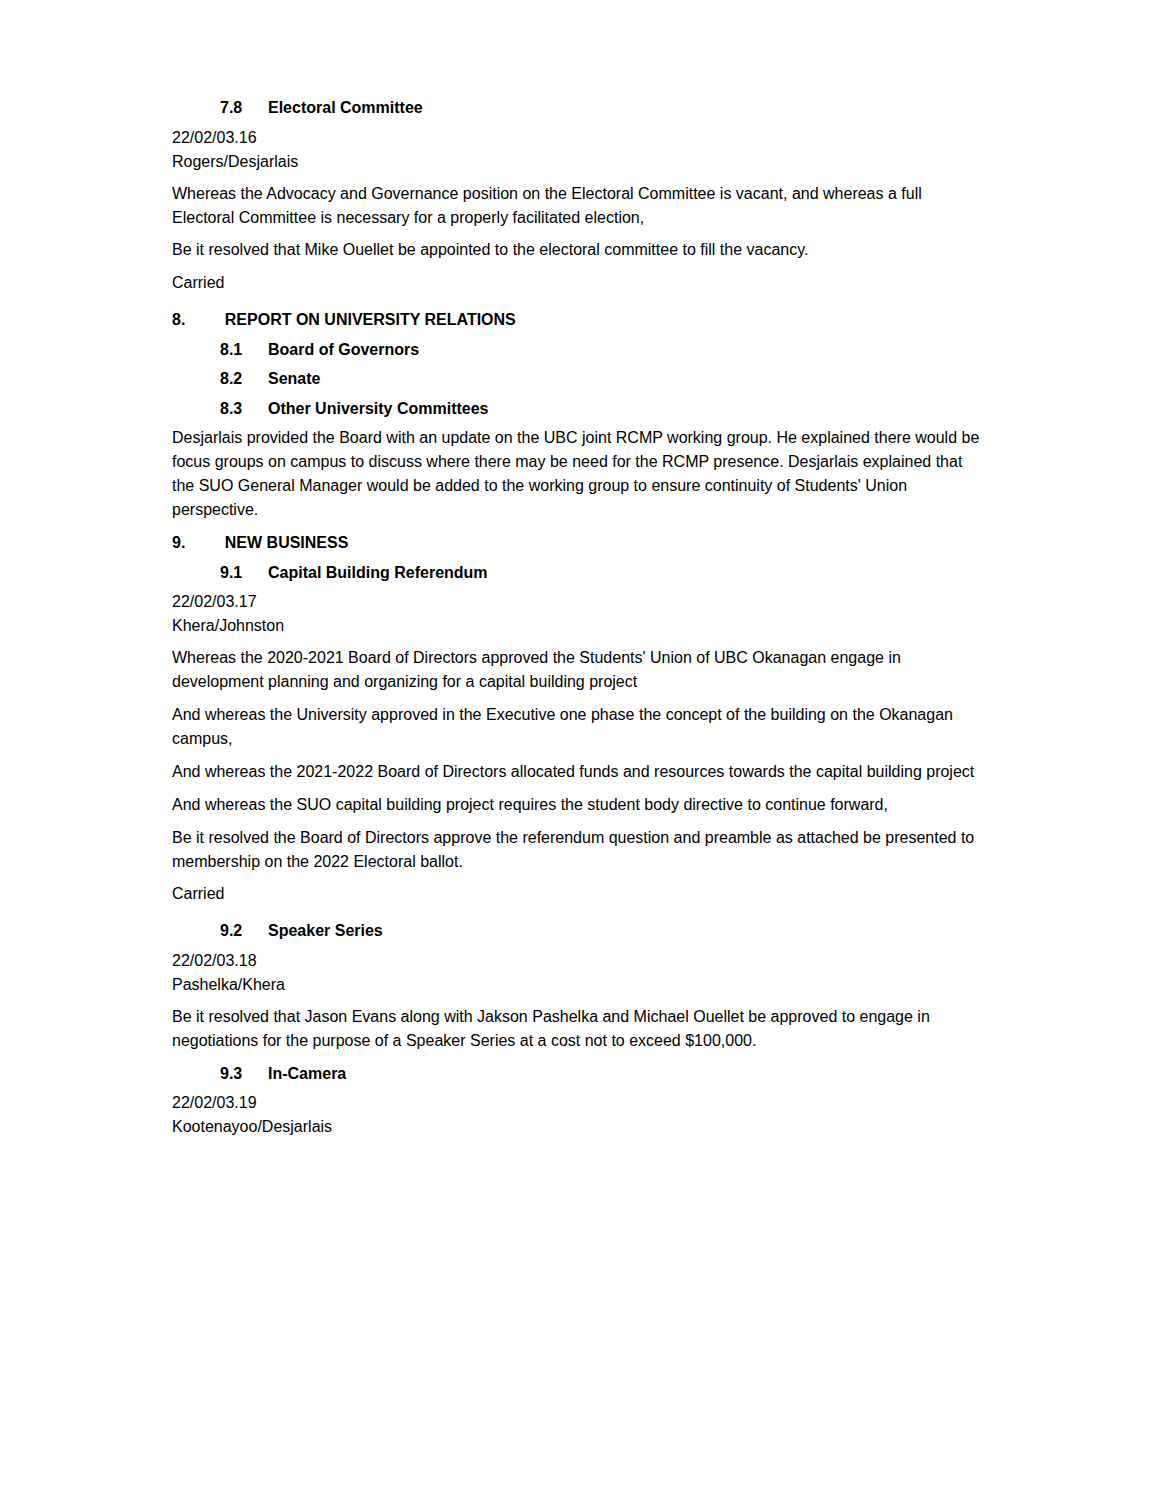7.8 Electoral Committee
22/02/03.16
Rogers/Desjarlais
Whereas the Advocacy and Governance position on the Electoral Committee is vacant, and whereas a full Electoral Committee is necessary for a properly facilitated election,
Be it resolved that Mike Ouellet be appointed to the electoral committee to fill the vacancy.
Carried
8. REPORT ON UNIVERSITY RELATIONS
8.1 Board of Governors
8.2 Senate
8.3 Other University Committees
Desjarlais provided the Board with an update on the UBC joint RCMP working group. He explained there would be focus groups on campus to discuss where there may be need for the RCMP presence. Desjarlais explained that the SUO General Manager would be added to the working group to ensure continuity of Students' Union perspective.
9. NEW BUSINESS
9.1 Capital Building Referendum
22/02/03.17
Khera/Johnston
Whereas the 2020-2021 Board of Directors approved the Students' Union of UBC Okanagan engage in development planning and organizing for a capital building project
And whereas the University approved in the Executive one phase the concept of the building on the Okanagan campus,
And whereas the 2021-2022 Board of Directors allocated funds and resources towards the capital building project
And whereas the SUO capital building project requires the student body directive to continue forward,
Be it resolved the Board of Directors approve the referendum question and preamble as attached be presented to membership on the 2022 Electoral ballot.
Carried
9.2 Speaker Series
22/02/03.18
Pashelka/Khera
Be it resolved that Jason Evans along with Jakson Pashelka and Michael Ouellet be approved to engage in negotiations for the purpose of a Speaker Series at a cost not to exceed $100,000.
9.3 In-Camera
22/02/03.19
Kootenayoo/Desjarlais